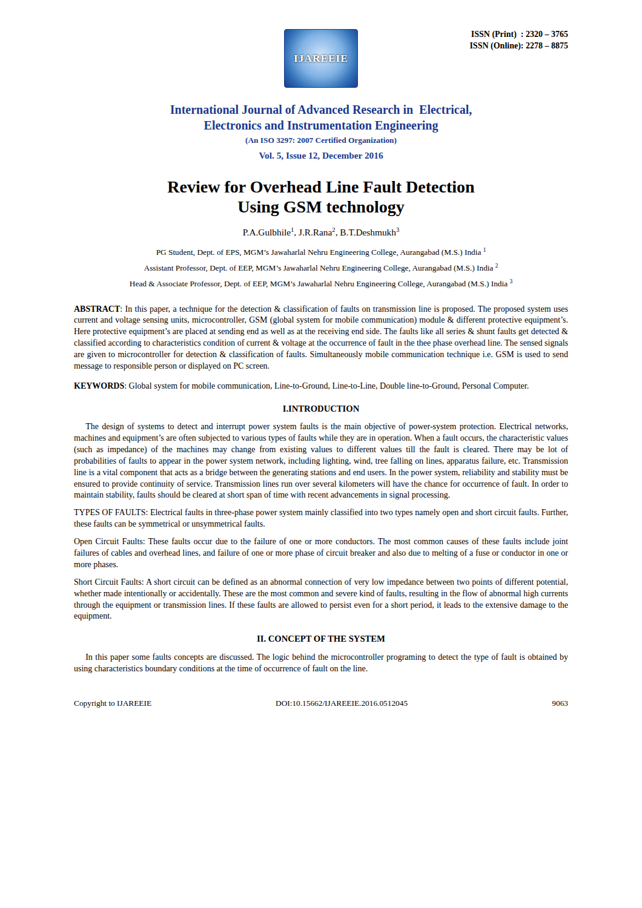ISSN (Print) : 2320 – 3765
ISSN (Online): 2278 – 8875
IJAREEIE
International Journal of Advanced Research in Electrical, Electronics and Instrumentation Engineering
(An ISO 3297: 2007 Certified Organization)
Vol. 5, Issue 12, December 2016
Review for Overhead Line Fault Detection
Using GSM technology
P.A.Gulbhile1, J.R.Rana2, B.T.Deshmukh3
PG Student, Dept. of EPS, MGM’s Jawaharlal Nehru Engineering College, Aurangabad (M.S.) India 1
Assistant Professor, Dept. of EEP, MGM’s Jawaharlal Nehru Engineering College, Aurangabad (M.S.) India 2
Head & Associate Professor, Dept. of EEP, MGM’s Jawaharlal Nehru Engineering College, Aurangabad (M.S.) India 3
ABSTRACT: In this paper, a technique for the detection & classification of faults on transmission line is proposed. The proposed system uses current and voltage sensing units, microcontroller, GSM (global system for mobile communication) module & different protective equipment’s. Here protective equipment’s are placed at sending end as well as at the receiving end side. The faults like all series & shunt faults get detected & classified according to characteristics condition of current & voltage at the occurrence of fault in the thee phase overhead line. The sensed signals are given to microcontroller for detection & classification of faults. Simultaneously mobile communication technique i.e. GSM is used to send message to responsible person or displayed on PC screen.
KEYWORDS: Global system for mobile communication, Line-to-Ground, Line-to-Line, Double line-to-Ground, Personal Computer.
I.INTRODUCTION
The design of systems to detect and interrupt power system faults is the main objective of power-system protection. Electrical networks, machines and equipment’s are often subjected to various types of faults while they are in operation. When a fault occurs, the characteristic values (such as impedance) of the machines may change from existing values to different values till the fault is cleared. There may be lot of probabilities of faults to appear in the power system network, including lighting, wind, tree falling on lines, apparatus failure, etc. Transmission line is a vital component that acts as a bridge between the generating stations and end users. In the power system, reliability and stability must be ensured to provide continuity of service. Transmission lines run over several kilometers will have the chance for occurrence of fault. In order to maintain stability, faults should be cleared at short span of time with recent advancements in signal processing.
TYPES OF FAULTS: Electrical faults in three-phase power system mainly classified into two types namely open and short circuit faults. Further, these faults can be symmetrical or unsymmetrical faults.
Open Circuit Faults: These faults occur due to the failure of one or more conductors. The most common causes of these faults include joint failures of cables and overhead lines, and failure of one or more phase of circuit breaker and also due to melting of a fuse or conductor in one or more phases.
Short Circuit Faults: A short circuit can be defined as an abnormal connection of very low impedance between two points of different potential, whether made intentionally or accidentally. These are the most common and severe kind of faults, resulting in the flow of abnormal high currents through the equipment or transmission lines. If these faults are allowed to persist even for a short period, it leads to the extensive damage to the equipment.
II. CONCEPT OF THE SYSTEM
In this paper some faults concepts are discussed. The logic behind the microcontroller programing to detect the type of fault is obtained by using characteristics boundary conditions at the time of occurrence of fault on the line.
Copyright to IJAREEIE
DOI:10.15662/IJAREEIE.2016.0512045
9063